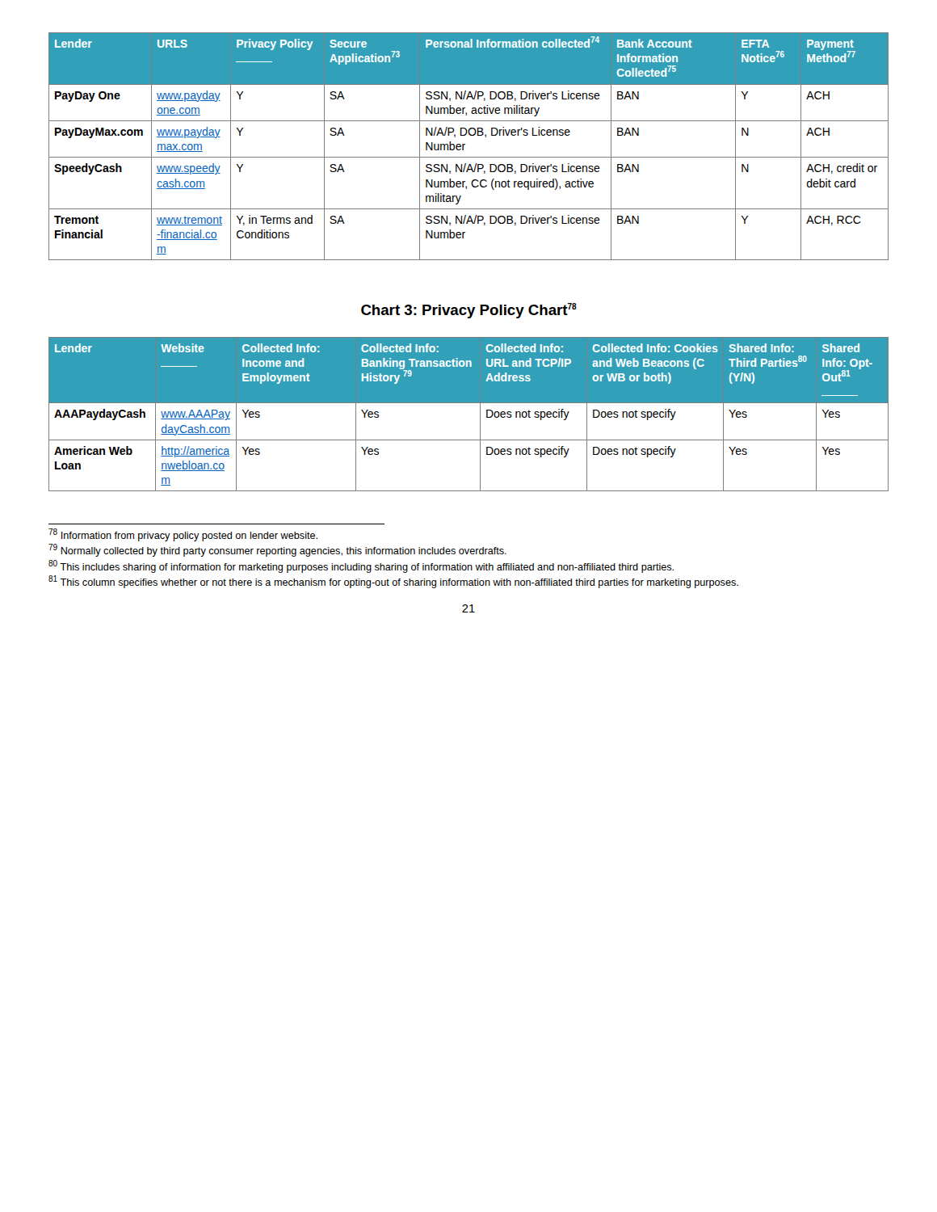| Lender | URLS | Privacy Policy | Secure Application 73 | Personal Information collected 74 | Bank Account Information Collected 75 | EFTA Notice 76 | Payment Method 77 |
| --- | --- | --- | --- | --- | --- | --- | --- |
| PayDay One | www.paydayone.com | Y | SA | SSN, N/A/P, DOB, Driver's License Number, active military | BAN | Y | ACH |
| PayDayMax.com | www.paydaymax.com | Y | SA | N/A/P, DOB, Driver's License Number | BAN | N | ACH |
| SpeedyCash | www.speedycash.com | Y | SA | SSN, N/A/P, DOB, Driver's License Number, CC (not required), active military | BAN | N | ACH, credit or debit card |
| Tremont Financial | www.tremont-financial.com | Y, in Terms and Conditions | SA | SSN, N/A/P, DOB, Driver's License Number | BAN | Y | ACH, RCC |
Chart 3: Privacy Policy Chart78
| Lender | Website | Collected Info: Income and Employment | Collected Info: Banking Transaction History 79 | Collected Info: URL and TCP/IP Address | Collected Info: Cookies and Web Beacons (C or WB or both) | Shared Info: Third Parties 80 (Y/N) | Shared Info: Opt-Out 81 |
| --- | --- | --- | --- | --- | --- | --- | --- |
| AAAPaydayCash | www.AAAPaydayCash.com | Yes | Yes | Does not specify | Does not specify | Yes | Yes |
| American Web Loan | http://americanwebloan.com | Yes | Yes | Does not specify | Does not specify | Yes | Yes |
78 Information from privacy policy posted on lender website.
79 Normally collected by third party consumer reporting agencies, this information includes overdrafts.
80 This includes sharing of information for marketing purposes including sharing of information with affiliated and non-affiliated third parties.
81 This column specifies whether or not there is a mechanism for opting-out of sharing information with non-affiliated third parties for marketing purposes.
21